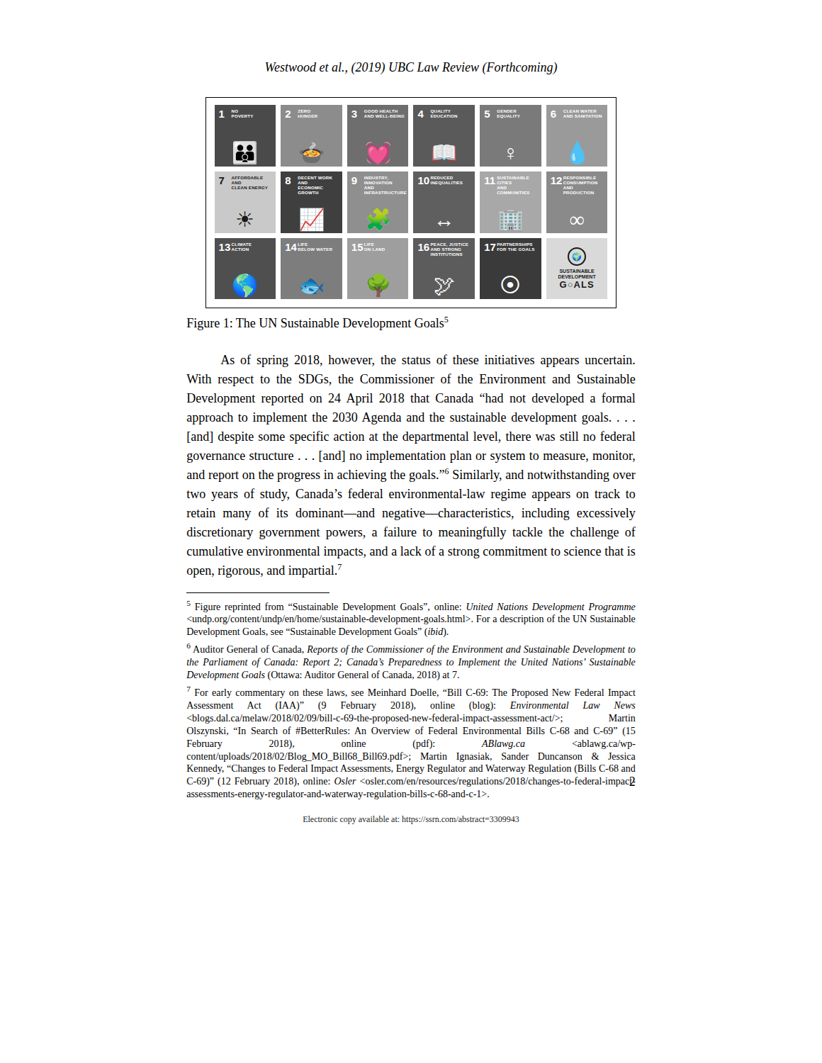Westwood et al., (2019) UBC Law Review (Forthcoming)
1 No
Poverty 👪
2 Zero
Hunger 🍲
3 Good Health
and Well-Being 💓
4 Quality
Education 📖
5 Gender
Equality ♀
6 Clean Water
and Sanitation 💧
7 Affordable and
Clean Energy ☀
8 Decent Work and
Economic Growth 📈
9 Industry, Innovation
and Infrastructure 🧩
10 Reduced
Inequalities ↔
11 Sustainable Cities
and Communities 🏢
12 Responsible
Consumption
and Production ∞
13 Climate
Action 🌎
14 Life
Below Water 🐟
15 Life
on Land 🌳
16 Peace, Justice
and Strong
Institutions 🕊
17 Partnerships
for the Goals ⦿
🌍
SUSTAINABLE
DEVELOPMENT
G○ALS
Figure 1: The UN Sustainable Development Goals5
As of spring 2018, however, the status of these initiatives appears uncertain. With respect to the SDGs, the Commissioner of the Environment and Sustainable Development reported on 24 April 2018 that Canada “had not developed a formal approach to implement the 2030 Agenda and the sustainable development goals. . . . [and] despite some specific action at the departmental level, there was still no federal governance structure . . . [and] no implementation plan or system to measure, monitor, and report on the progress in achieving the goals.”6 Similarly, and notwithstanding over two years of study, Canada’s federal environmental-law regime appears on track to retain many of its dominant—and negative—characteristics, including excessively discretionary government powers, a failure to meaningfully tackle the challenge of cumulative environmental impacts, and a lack of a strong commitment to science that is open, rigorous, and impartial.7
5 Figure reprinted from “Sustainable Development Goals”, online: United Nations Development Programme <undp.org/content/undp/en/home/sustainable-development-goals.html>. For a description of the UN Sustainable Development Goals, see “Sustainable Development Goals” (ibid).
6 Auditor General of Canada, Reports of the Commissioner of the Environment and Sustainable Development to the Parliament of Canada: Report 2; Canada’s Preparedness to Implement the United Nations’ Sustainable Development Goals (Ottawa: Auditor General of Canada, 2018) at 7.
7 For early commentary on these laws, see Meinhard Doelle, “Bill C-69: The Proposed New Federal Impact Assessment Act (IAA)” (9 February 2018), online (blog): Environmental Law News <blogs.dal.ca/melaw/2018/02/09/bill-c-69-the-proposed-new-federal-impact-assessment-act/>; Martin Olszynski, “In Search of #BetterRules: An Overview of Federal Environmental Bills C-68 and C-69” (15 February 2018), online (pdf): ABlawg.ca <ablawg.ca/wp-content/uploads/2018/02/Blog_MO_Bill68_Bill69.pdf>; Martin Ignasiak, Sander Duncanson & Jessica Kennedy, “Changes to Federal Impact Assessments, Energy Regulator and Waterway Regulation (Bills C-68 and C-69)” (12 February 2018), online: Osler <osler.com/en/resources/regulations/2018/changes-to-federal-impact-assessments-energy-regulator-and-waterway-regulation-bills-c-68-and-c-1>.
2
Electronic copy available at: https://ssrn.com/abstract=3309943